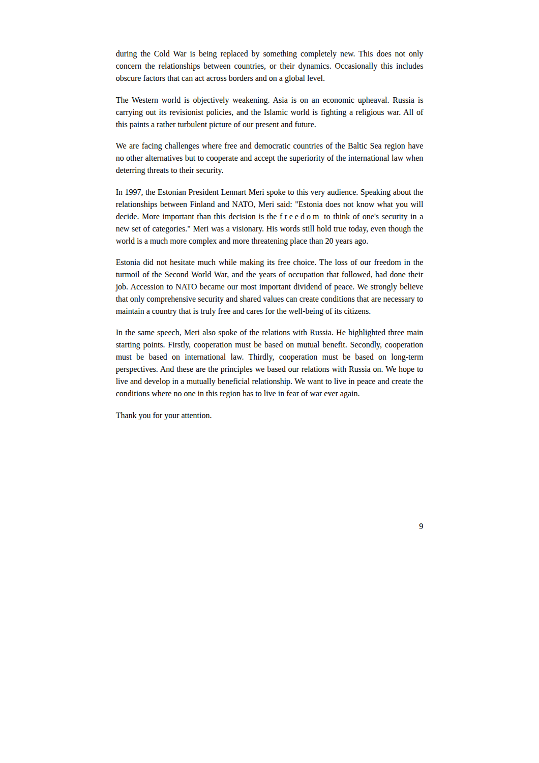during the Cold War is being replaced by something completely new. This does not only concern the relationships between countries, or their dynamics. Occasionally this includes obscure factors that can act across borders and on a global level.
The Western world is objectively weakening. Asia is on an economic upheaval. Russia is carrying out its revisionist policies, and the Islamic world is fighting a religious war. All of this paints a rather turbulent picture of our present and future.
We are facing challenges where free and democratic countries of the Baltic Sea region have no other alternatives but to cooperate and accept the superiority of the international law when deterring threats to their security.
In 1997, the Estonian President Lennart Meri spoke to this very audience. Speaking about the relationships between Finland and NATO, Meri said: "Estonia does not know what you will decide. More important than this decision is the freedom to think of one's security in a new set of categories." Meri was a visionary. His words still hold true today, even though the world is a much more complex and more threatening place than 20 years ago.
Estonia did not hesitate much while making its free choice. The loss of our freedom in the turmoil of the Second World War, and the years of occupation that followed, had done their job. Accession to NATO became our most important dividend of peace. We strongly believe that only comprehensive security and shared values can create conditions that are necessary to maintain a country that is truly free and cares for the well-being of its citizens.
In the same speech, Meri also spoke of the relations with Russia. He highlighted three main starting points. Firstly, cooperation must be based on mutual benefit. Secondly, cooperation must be based on international law. Thirdly, cooperation must be based on long-term perspectives. And these are the principles we based our relations with Russia on. We hope to live and develop in a mutually beneficial relationship. We want to live in peace and create the conditions where no one in this region has to live in fear of war ever again.
Thank you for your attention.
9